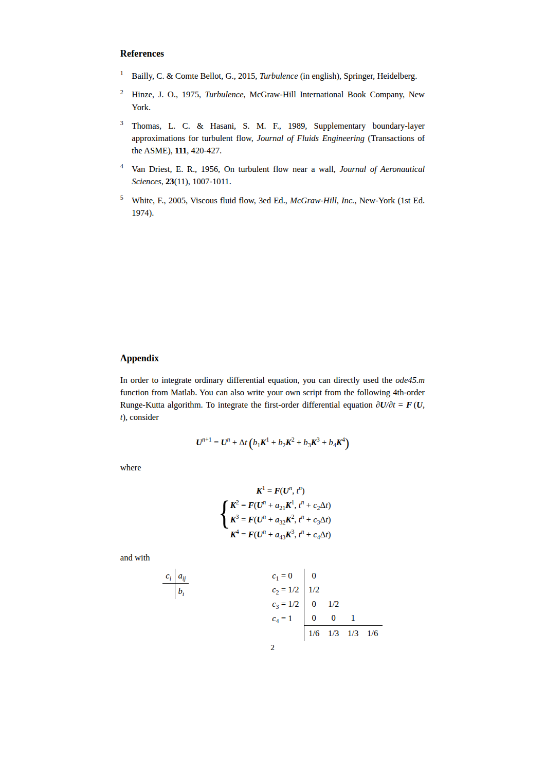References
1 Bailly, C. & Comte Bellot, G., 2015, Turbulence (in english), Springer, Heidelberg.
2 Hinze, J. O., 1975, Turbulence, McGraw-Hill International Book Company, New York.
3 Thomas, L. C. & Hasani, S. M. F., 1989, Supplementary boundary-layer approximations for turbulent flow, Journal of Fluids Engineering (Transactions of the ASME), 111, 420-427.
4 Van Driest, E. R., 1956, On turbulent flow near a wall, Journal of Aeronautical Sciences, 23(11), 1007-1011.
5 White, F., 2005, Viscous fluid flow, 3ed Ed., McGraw-Hill, Inc., New-York (1st Ed. 1974).
Appendix
In order to integrate ordinary differential equation, you can directly used the ode45.m function from Matlab. You can also write your own script from the following 4th-order Runge-Kutta algorithm. To integrate the first-order differential equation ∂U/∂t = F (U, t), consider
Un+1 = Un + Δt (b1K1 + b2K2 + b3K3 + b4K4)
where
| { | K 1 = F ( U n , t n ) |
| K 2 = F ( U n + a 21 K 1 , t n + c 2 Δ t ) |
| K 3 = F ( U n + a 32 K 2 , t n + c 3 Δ t ) |
| K 4 = F ( U n + a 43 K 3 , t n + c 4 Δ t ) |
and with
| c i | a ij |
| | b i |
| c 1 = 0 | 0 | | | |
| c 2 = 1/2 | 1/2 | | | |
| c 3 = 1/2 | 0 | 1/2 | | |
| c 4 = 1 | 0 | 0 | 1 | |
| | 1/6 | 1/3 | 1/3 | 1/6 |
2